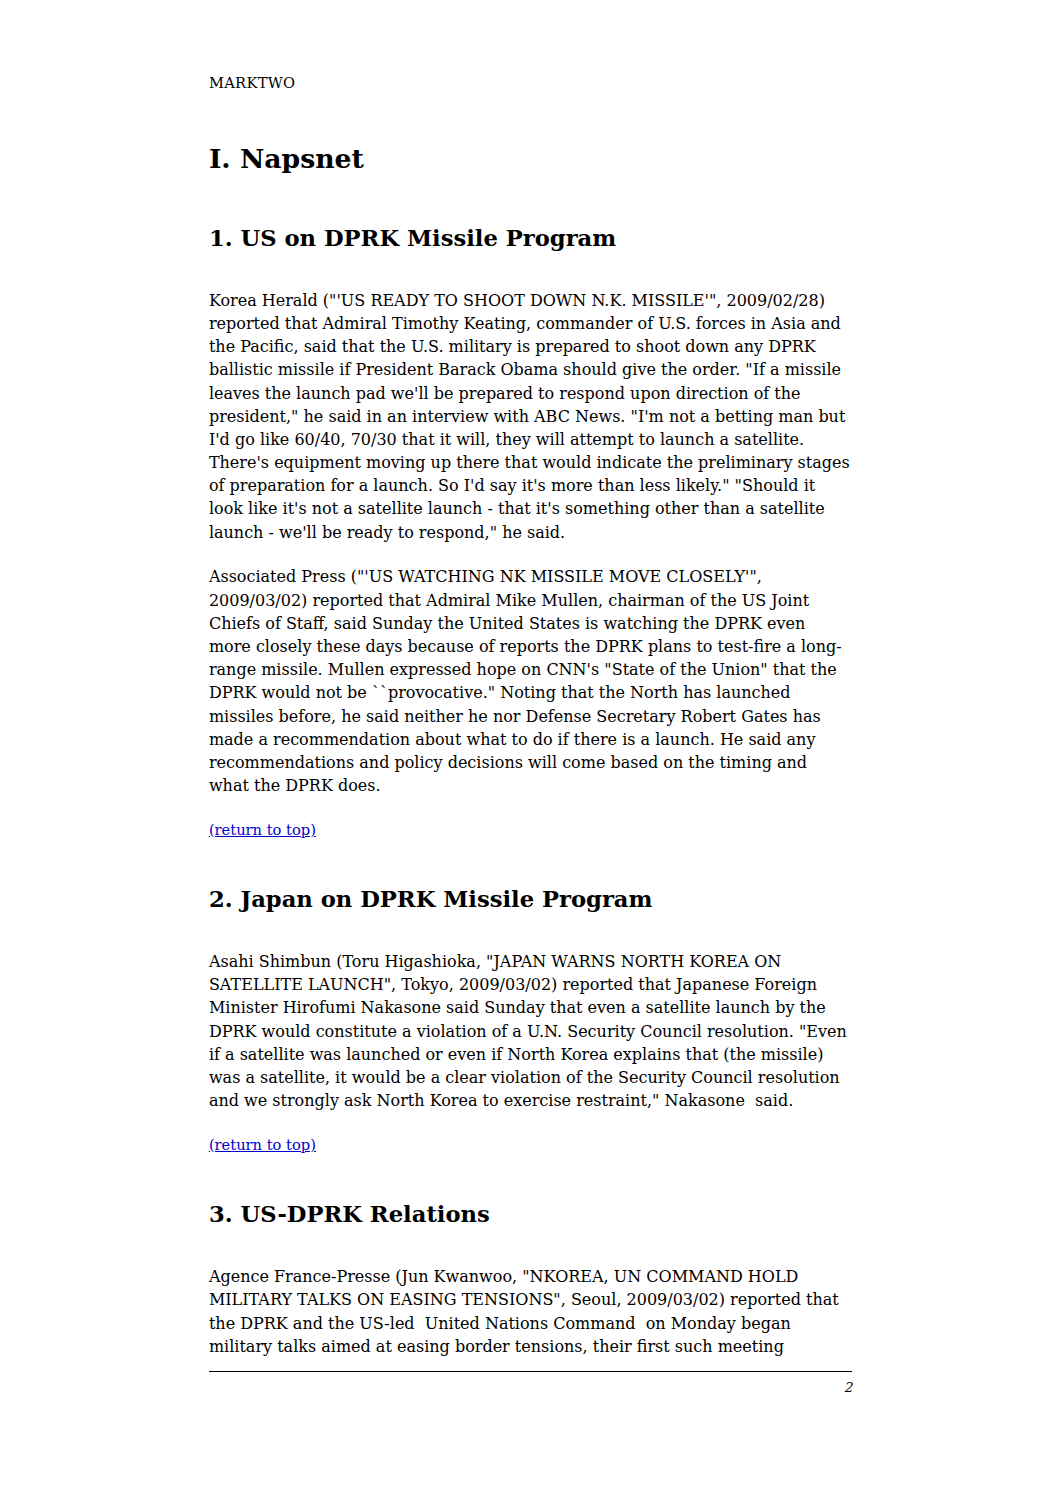MARKTWO
I. Napsnet
1. US on DPRK Missile Program
Korea Herald ("'US READY TO SHOOT DOWN N.K. MISSILE'", 2009/02/28) reported that Admiral Timothy Keating, commander of U.S. forces in Asia and the Pacific, said that the U.S. military is prepared to shoot down any DPRK ballistic missile if President Barack Obama should give the order. "If a missile leaves the launch pad we'll be prepared to respond upon direction of the president," he said in an interview with ABC News. "I'm not a betting man but I'd go like 60/40, 70/30 that it will, they will attempt to launch a satellite. There's equipment moving up there that would indicate the preliminary stages of preparation for a launch. So I'd say it's more than less likely." "Should it look like it's not a satellite launch - that it's something other than a satellite launch - we'll be ready to respond," he said.
Associated Press ("'US WATCHING NK MISSILE MOVE CLOSELY'", 2009/03/02) reported that Admiral Mike Mullen, chairman of the US Joint Chiefs of Staff, said Sunday the United States is watching the DPRK even more closely these days because of reports the DPRK plans to test-fire a long-range missile. Mullen expressed hope on CNN's "State of the Union" that the DPRK would not be ``provocative." Noting that the North has launched missiles before, he said neither he nor Defense Secretary Robert Gates has made a recommendation about what to do if there is a launch. He said any recommendations and policy decisions will come based on the timing and what the DPRK does.
(return to top)
2. Japan on DPRK Missile Program
Asahi Shimbun (Toru Higashioka, "JAPAN WARNS NORTH KOREA ON SATELLITE LAUNCH", Tokyo, 2009/03/02) reported that Japanese Foreign Minister Hirofumi Nakasone said Sunday that even a satellite launch by the DPRK would constitute a violation of a U.N. Security Council resolution. "Even if a satellite was launched or even if North Korea explains that (the missile) was a satellite, it would be a clear violation of the Security Council resolution and we strongly ask North Korea to exercise restraint," Nakasone said.
(return to top)
3. US-DPRK Relations
Agence France-Presse (Jun Kwanwoo, "NKOREA, UN COMMAND HOLD MILITARY TALKS ON EASING TENSIONS", Seoul, 2009/03/02) reported that the DPRK and the US-led United Nations Command on Monday began military talks aimed at easing border tensions, their first such meeting
2